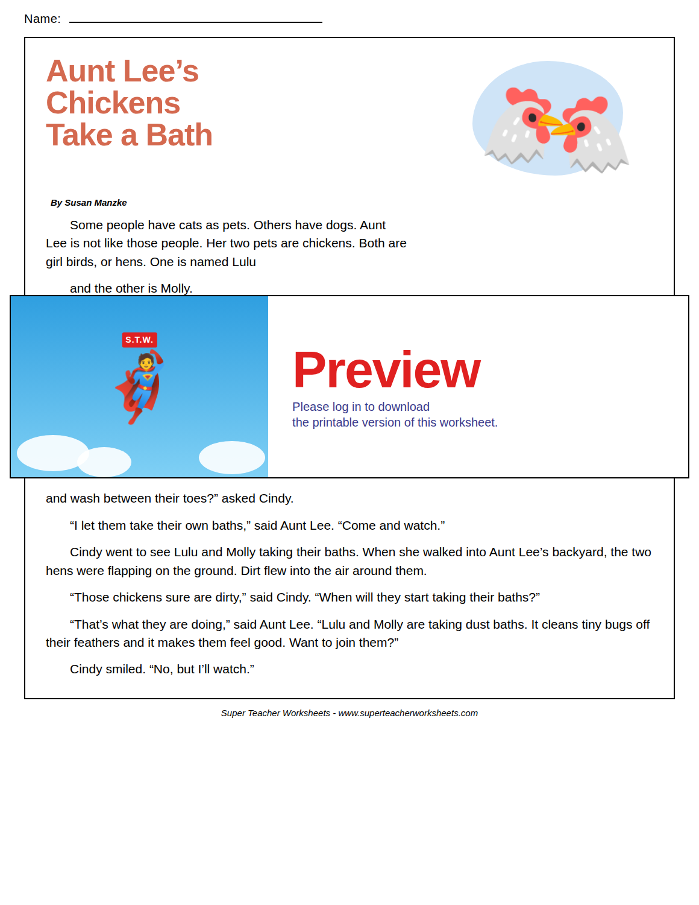Name:
Aunt Lee’s
Chickens
Take a Bath
🐔 🐔
By Susan Manzke
Some people have cats as pets. Others have dogs. Aunt Lee is not like those people. Her two pets are chickens. Both are girl birds, or hens. One is named Lulu
and the other is Molly.
🦸
S.T.W.
Preview
Please log in to download
the printable version of this worksheet.
and wash between their toes?” asked Cindy.
“I let them take their own baths,” said Aunt Lee. “Come and watch.”
Cindy went to see Lulu and Molly taking their baths. When she walked into Aunt Lee’s backyard, the two hens were flapping on the ground. Dirt flew into the air around them.
“Those chickens sure are dirty,” said Cindy. “When will they start taking their baths?”
“That’s what they are doing,” said Aunt Lee. “Lulu and Molly are taking dust baths. It cleans tiny bugs off their feathers and it makes them feel good. Want to join them?”
Cindy smiled. “No, but I’ll watch.”
Super Teacher Worksheets - www.superteacherworksheets.com